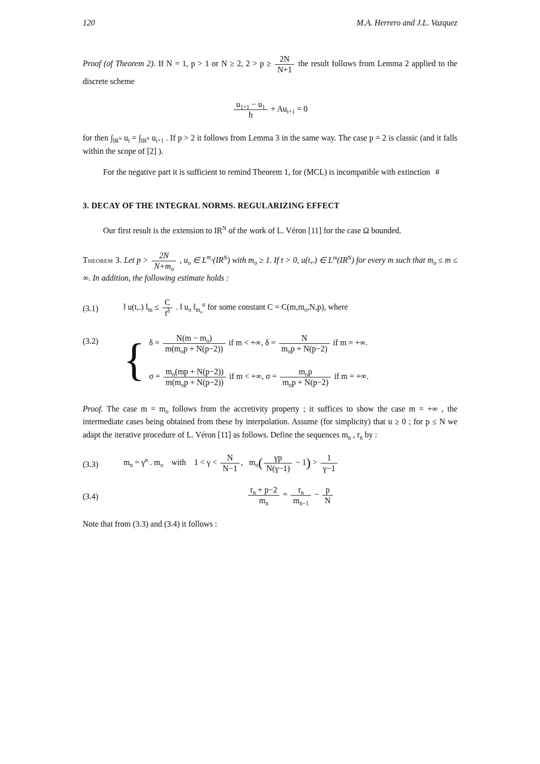120 M.A. Herrero and J.L. Vazquez
Proof (of Theorem 2). If N = 1, p > 1 or N ≥ 2, 2 > p ≥ 2N N+1 the result follows from Lemma 2 applied to the discrete scheme
u1+1 − u1 h + Aui+1 = 0
for then ∫IRN ui = ∫IRN ui+1 . If p > 2 it follows from Lemma 3 in the same way. The case p = 2 is classic (and it falls within the scope of [2] ).
For the negative part it is sufficient to remind Theorem 1, for (MCL) is incompatible with extinction #
3. Decay of the integral norms. Regularizing effect
Our first result is the extension to IRN of the work of L. Véron [11] for the case Ω bounded.
Theorem 3. Let p > 2N N+mo , uo ∈ Lmo(IRN) with mo ≥ 1. If t > 0, u(t,.) ∈ Lm(IRN) for every m such that mo ≤ m ≤ ∞. In addition, the following estimate holds :
(3.1)
‖ u(t,.) ‖m ≤ Ctδ . ‖ uo ‖moσ for some constant C = C(m,mo,N,p), where
(3.2)
{
δ = N(m − mo) m(mop + N(p−2)) if m < +∞, δ = Nmop + N(p−2) if m = +∞.
σ = mo(mp + N(p−2)) m(mop + N(p−2)) if m < +∞, σ = mop mop + N(p−2) if m = +∞.
Proof. The case m = mo follows from the accretivity property ; it suffices to show the case m = +∞ , the intermediate cases being obtained from these by interpolation. Assume (for simplicity) that u ≥ 0 ; for p ≤ N we adapt the iterative procedure of L. Véron [11] as follows. Define the sequences mn , rn by :
(3.3)
mn = γn . mo with 1 < γ < NN−1, mo(γp N(γ−1) − 1) > 1 γ−1
(3.4)
rn + p−2 mn = rn mn−1 − pN
Note that from (3.3) and (3.4) it follows :